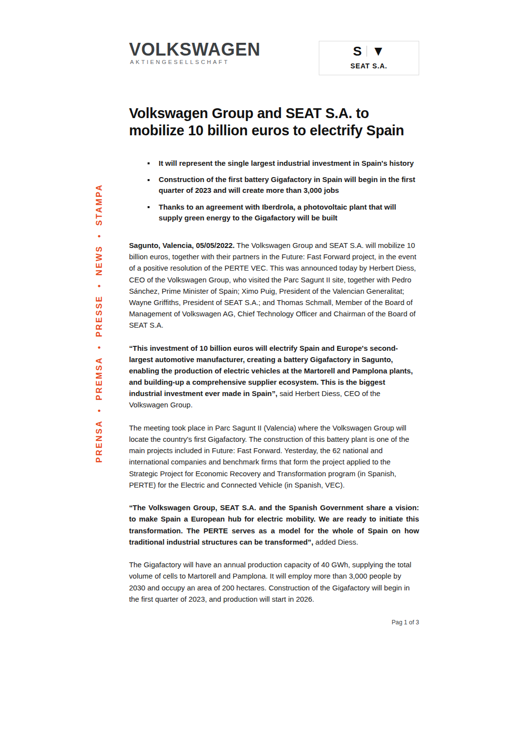PRENSA • PREMSA • PRESSE • NEWS • STAMPA
VOLKSWAGEN
AKTIENGESELLSCHAFT
S ▼
SEAT S.A.
Volkswagen Group and SEAT S.A. to mobilize 10 billion euros to electrify Spain
It will represent the single largest industrial investment in Spain's history
Construction of the first battery Gigafactory in Spain will begin in the first quarter of 2023 and will create more than 3,000 jobs
Thanks to an agreement with Iberdrola, a photovoltaic plant that will supply green energy to the Gigafactory will be built
Sagunto, Valencia, 05/05/2022. The Volkswagen Group and SEAT S.A. will mobilize 10 billion euros, together with their partners in the Future: Fast Forward project, in the event of a positive resolution of the PERTE VEC. This was announced today by Herbert Diess, CEO of the Volkswagen Group, who visited the Parc Sagunt II site, together with Pedro Sánchez, Prime Minister of Spain; Ximo Puig, President of the Valencian Generalitat; Wayne Griffiths, President of SEAT S.A.; and Thomas Schmall, Member of the Board of Management of Volkswagen AG, Chief Technology Officer and Chairman of the Board of SEAT S.A.
“This investment of 10 billion euros will electrify Spain and Europe's second-largest automotive manufacturer, creating a battery Gigafactory in Sagunto, enabling the production of electric vehicles at the Martorell and Pamplona plants, and building-up a comprehensive supplier ecosystem. This is the biggest industrial investment ever made in Spain”, said Herbert Diess, CEO of the Volkswagen Group.
The meeting took place in Parc Sagunt II (Valencia) where the Volkswagen Group will locate the country's first Gigafactory. The construction of this battery plant is one of the main projects included in Future: Fast Forward. Yesterday, the 62 national and international companies and benchmark firms that form the project applied to the Strategic Project for Economic Recovery and Transformation program (in Spanish, PERTE) for the Electric and Connected Vehicle (in Spanish, VEC).
“The Volkswagen Group, SEAT S.A. and the Spanish Government share a vision: to make Spain a European hub for electric mobility. We are ready to initiate this transformation. The PERTE serves as a model for the whole of Spain on how traditional industrial structures can be transformed”, added Diess.
The Gigafactory will have an annual production capacity of 40 GWh, supplying the total volume of cells to Martorell and Pamplona. It will employ more than 3,000 people by 2030 and occupy an area of 200 hectares. Construction of the Gigafactory will begin in the first quarter of 2023, and production will start in 2026.
Pag 1 of 3